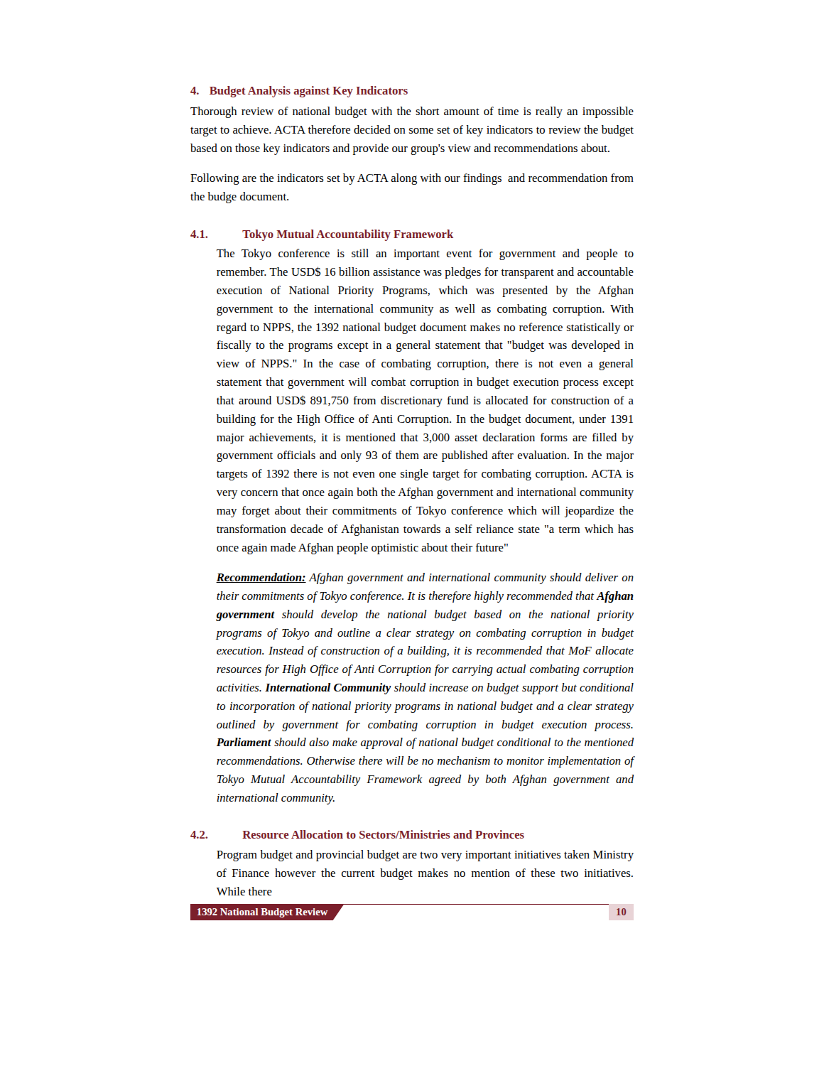4. Budget Analysis against Key Indicators
Thorough review of national budget with the short amount of time is really an impossible target to achieve. ACTA therefore decided on some set of key indicators to review the budget based on those key indicators and provide our group's view and recommendations about.
Following are the indicators set by ACTA along with our findings and recommendation from the budge document.
4.1. Tokyo Mutual Accountability Framework
The Tokyo conference is still an important event for government and people to remember. The USD$ 16 billion assistance was pledges for transparent and accountable execution of National Priority Programs, which was presented by the Afghan government to the international community as well as combating corruption. With regard to NPPS, the 1392 national budget document makes no reference statistically or fiscally to the programs except in a general statement that "budget was developed in view of NPPS." In the case of combating corruption, there is not even a general statement that government will combat corruption in budget execution process except that around USD$ 891,750 from discretionary fund is allocated for construction of a building for the High Office of Anti Corruption. In the budget document, under 1391 major achievements, it is mentioned that 3,000 asset declaration forms are filled by government officials and only 93 of them are published after evaluation. In the major targets of 1392 there is not even one single target for combating corruption. ACTA is very concern that once again both the Afghan government and international community may forget about their commitments of Tokyo conference which will jeopardize the transformation decade of Afghanistan towards a self reliance state "a term which has once again made Afghan people optimistic about their future"
Recommendation: Afghan government and international community should deliver on their commitments of Tokyo conference. It is therefore highly recommended that Afghan government should develop the national budget based on the national priority programs of Tokyo and outline a clear strategy on combating corruption in budget execution. Instead of construction of a building, it is recommended that MoF allocate resources for High Office of Anti Corruption for carrying actual combating corruption activities. International Community should increase on budget support but conditional to incorporation of national priority programs in national budget and a clear strategy outlined by government for combating corruption in budget execution process. Parliament should also make approval of national budget conditional to the mentioned recommendations. Otherwise there will be no mechanism to monitor implementation of Tokyo Mutual Accountability Framework agreed by both Afghan government and international community.
4.2. Resource Allocation to Sectors/Ministries and Provinces
Program budget and provincial budget are two very important initiatives taken Ministry of Finance however the current budget makes no mention of these two initiatives. While there
1392 National Budget Review
10